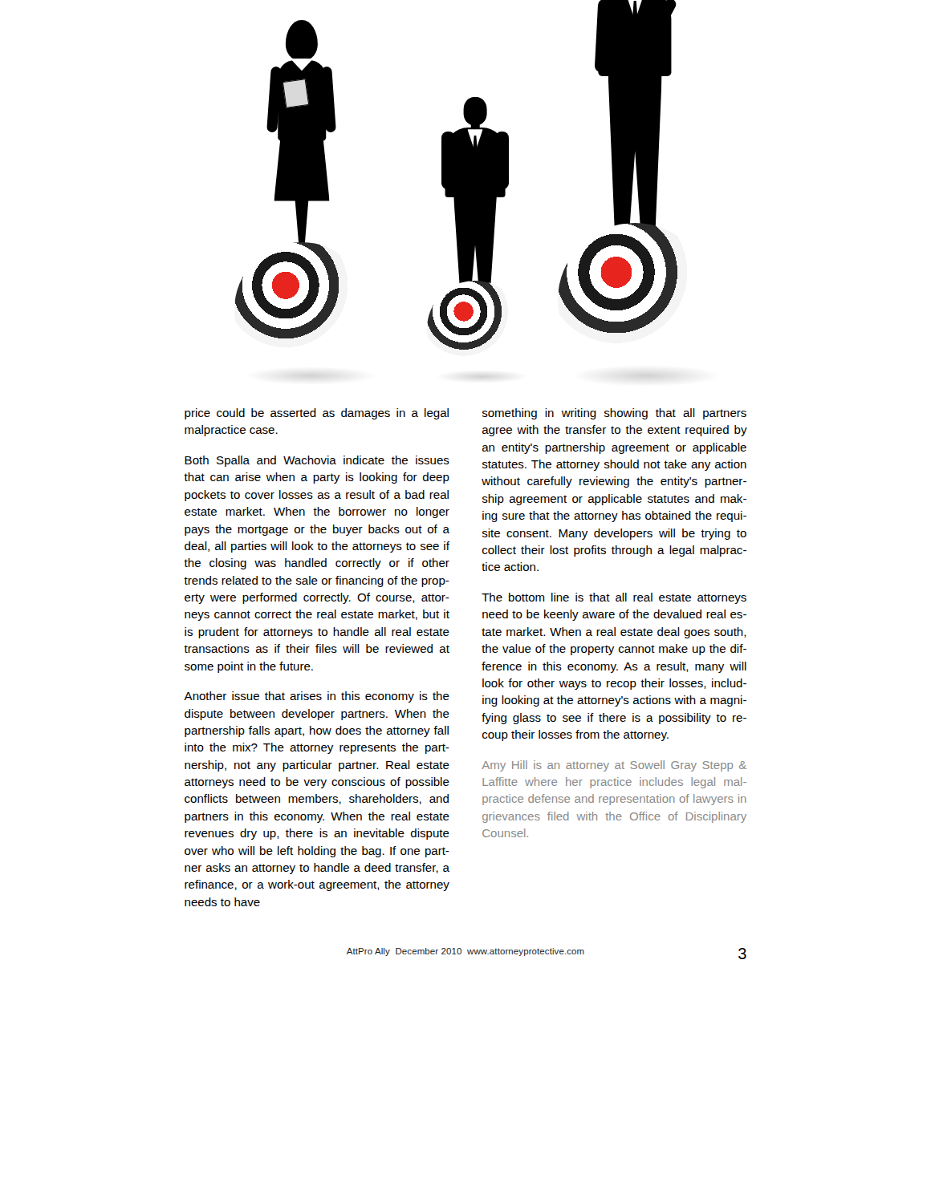price could be asserted as damages in a legal malpractice case.
Both Spalla and Wachovia indicate the issues that can arise when a party is looking for deep pockets to cover losses as a result of a bad real estate market. When the borrower no longer pays the mortgage or the buyer backs out of a deal, all parties will look to the attorneys to see if the closing was handled correctly or if other trends related to the sale or financing of the property were performed correctly. Of course, attorneys cannot correct the real estate market, but it is prudent for attorneys to handle all real estate transactions as if their files will be reviewed at some point in the future.
Another issue that arises in this economy is the dispute between developer partners. When the partnership falls apart, how does the attorney fall into the mix? The attorney represents the partnership, not any particular partner. Real estate attorneys need to be very conscious of possible conflicts between members, shareholders, and partners in this economy. When the real estate revenues dry up, there is an inevitable dispute over who will be left holding the bag. If one partner asks an attorney to handle a deed transfer, a refinance, or a work-out agreement, the attorney needs to have
something in writing showing that all partners agree with the transfer to the extent required by an entity's partnership agreement or applicable statutes. The attorney should not take any action without carefully reviewing the entity's partnership agreement or applicable statutes and making sure that the attorney has obtained the requisite consent. Many developers will be trying to collect their lost profits through a legal malpractice action.
The bottom line is that all real estate attorneys need to be keenly aware of the devalued real estate market. When a real estate deal goes south, the value of the property cannot make up the difference in this economy. As a result, many will look for other ways to recop their losses, including looking at the attorney's actions with a magnifying glass to see if there is a possibility to recoup their losses from the attorney.
Amy Hill is an attorney at Sowell Gray Stepp & Laffitte where her practice includes legal malpractice defense and representation of lawyers in grievances filed with the Office of Disciplinary Counsel.
AttPro Ally December 2010 www.attorneyprotective.com 3